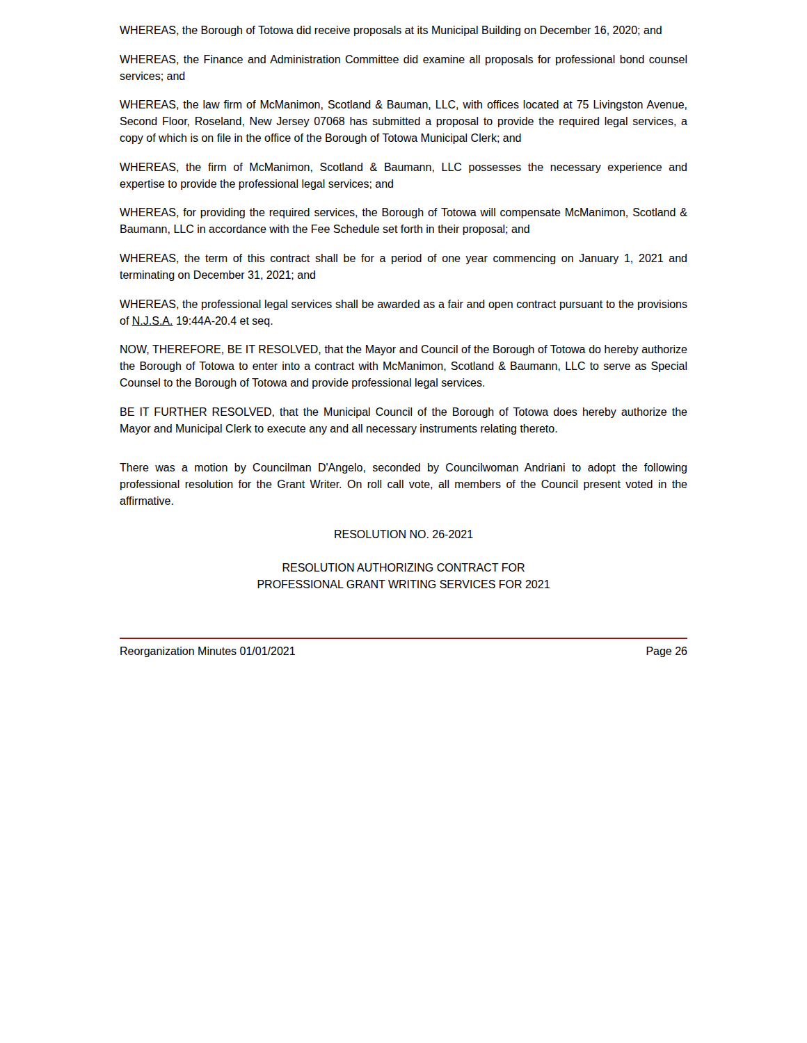WHEREAS, the Borough of Totowa did receive proposals at its Municipal Building on December 16, 2020; and
WHEREAS, the Finance and Administration Committee did examine all proposals for professional bond counsel services; and
WHEREAS, the law firm of McManimon, Scotland & Bauman, LLC, with offices located at 75 Livingston Avenue, Second Floor, Roseland, New Jersey 07068 has submitted a proposal to provide the required legal services, a copy of which is on file in the office of the Borough of Totowa Municipal Clerk; and
WHEREAS, the firm of McManimon, Scotland & Baumann, LLC possesses the necessary experience and expertise to provide the professional legal services; and
WHEREAS, for providing the required services, the Borough of Totowa will compensate McManimon, Scotland & Baumann, LLC in accordance with the Fee Schedule set forth in their proposal; and
WHEREAS, the term of this contract shall be for a period of one year commencing on January 1, 2021 and terminating on December 31, 2021; and
WHEREAS, the professional legal services shall be awarded as a fair and open contract pursuant to the provisions of N.J.S.A. 19:44A-20.4 et seq.
NOW, THEREFORE, BE IT RESOLVED, that the Mayor and Council of the Borough of Totowa do hereby authorize the Borough of Totowa to enter into a contract with McManimon, Scotland & Baumann, LLC to serve as Special Counsel to the Borough of Totowa and provide professional legal services.
BE IT FURTHER RESOLVED, that the Municipal Council of the Borough of Totowa does hereby authorize the Mayor and Municipal Clerk to execute any and all necessary instruments relating thereto.
There was a motion by Councilman D'Angelo, seconded by Councilwoman Andriani to adopt the following professional resolution for the Grant Writer. On roll call vote, all members of the Council present voted in the affirmative.
RESOLUTION NO. 26-2021
RESOLUTION AUTHORIZING CONTRACT FOR
PROFESSIONAL GRANT WRITING SERVICES FOR 2021
Reorganization Minutes 01/01/2021 Page 26